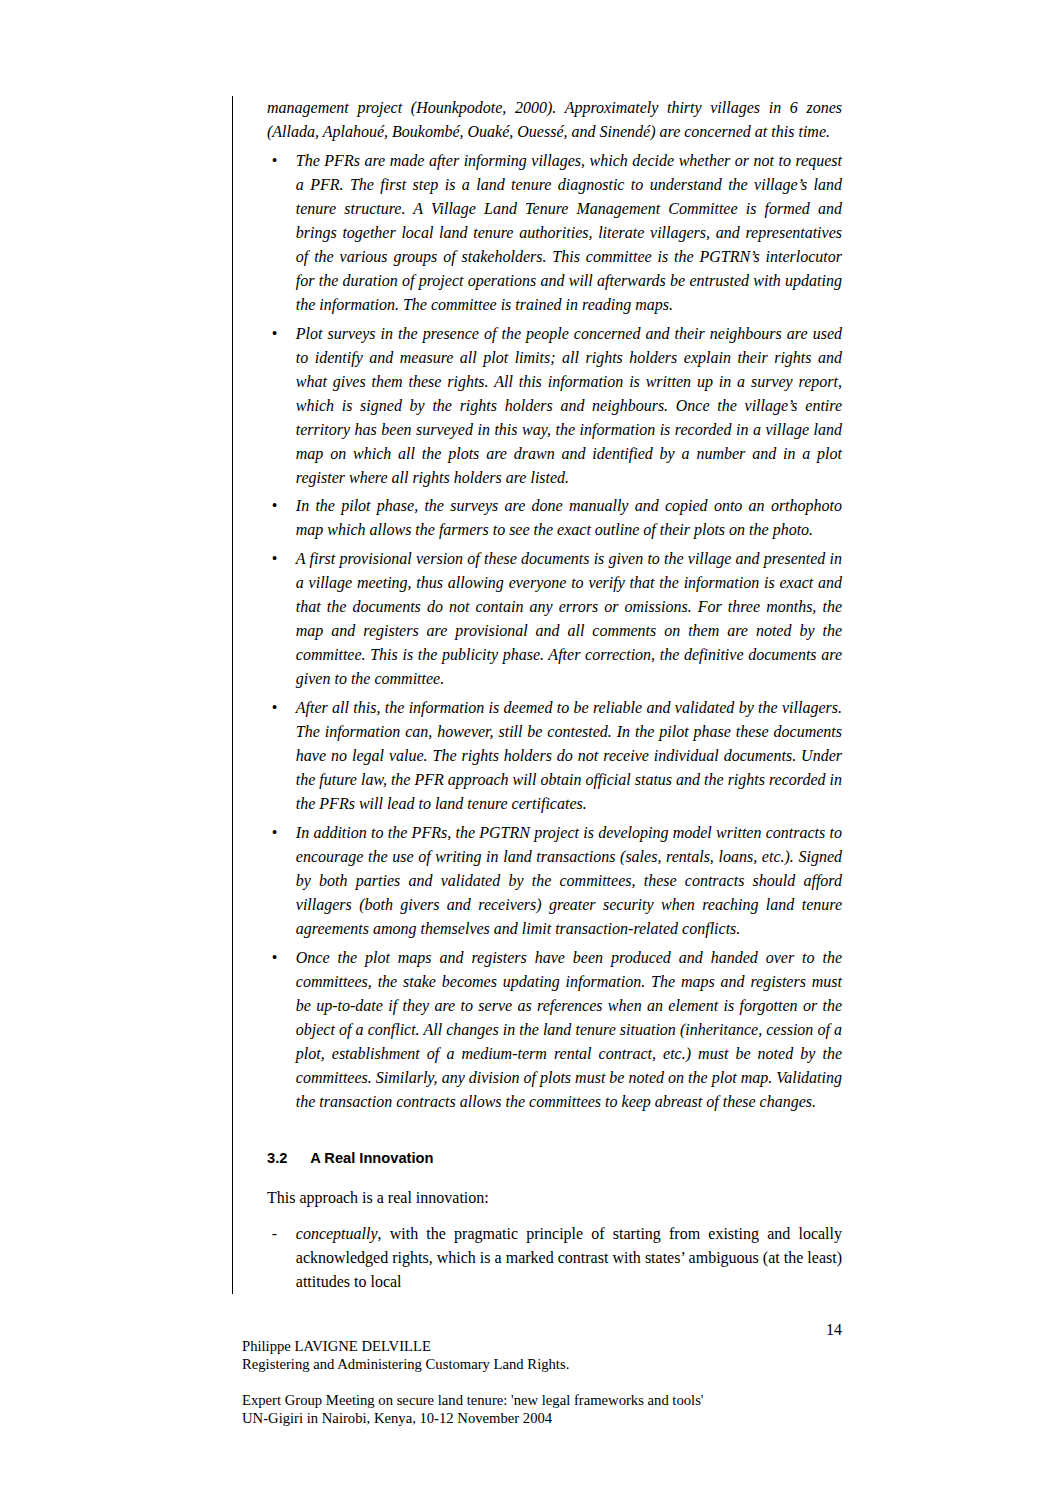management project (Hounkpodote, 2000). Approximately thirty villages in 6 zones (Allada, Aplahoué, Boukombé, Ouaké, Ouessé, and Sinendé) are concerned at this time.
The PFRs are made after informing villages, which decide whether or not to request a PFR. The first step is a land tenure diagnostic to understand the village’s land tenure structure. A Village Land Tenure Management Committee is formed and brings together local land tenure authorities, literate villagers, and representatives of the various groups of stakeholders. This committee is the PGTRN’s interlocutor for the duration of project operations and will afterwards be entrusted with updating the information. The committee is trained in reading maps.
Plot surveys in the presence of the people concerned and their neighbours are used to identify and measure all plot limits; all rights holders explain their rights and what gives them these rights. All this information is written up in a survey report, which is signed by the rights holders and neighbours. Once the village’s entire territory has been surveyed in this way, the information is recorded in a village land map on which all the plots are drawn and identified by a number and in a plot register where all rights holders are listed.
In the pilot phase, the surveys are done manually and copied onto an orthophoto map which allows the farmers to see the exact outline of their plots on the photo.
A first provisional version of these documents is given to the village and presented in a village meeting, thus allowing everyone to verify that the information is exact and that the documents do not contain any errors or omissions. For three months, the map and registers are provisional and all comments on them are noted by the committee. This is the publicity phase. After correction, the definitive documents are given to the committee.
After all this, the information is deemed to be reliable and validated by the villagers. The information can, however, still be contested. In the pilot phase these documents have no legal value. The rights holders do not receive individual documents. Under the future law, the PFR approach will obtain official status and the rights recorded in the PFRs will lead to land tenure certificates.
In addition to the PFRs, the PGTRN project is developing model written contracts to encourage the use of writing in land transactions (sales, rentals, loans, etc.). Signed by both parties and validated by the committees, these contracts should afford villagers (both givers and receivers) greater security when reaching land tenure agreements among themselves and limit transaction-related conflicts.
Once the plot maps and registers have been produced and handed over to the committees, the stake becomes updating information. The maps and registers must be up-to-date if they are to serve as references when an element is forgotten or the object of a conflict. All changes in the land tenure situation (inheritance, cession of a plot, establishment of a medium-term rental contract, etc.) must be noted by the committees. Similarly, any division of plots must be noted on the plot map. Validating the transaction contracts allows the committees to keep abreast of these changes.
3.2 A Real Innovation
This approach is a real innovation:
conceptually, with the pragmatic principle of starting from existing and locally acknowledged rights, which is a marked contrast with states’ ambiguous (at the least) attitudes to local
14
Philippe LAVIGNE DELVILLE
Registering and Administering Customary Land Rights.
Expert Group Meeting on secure land tenure: 'new legal frameworks and tools'
UN-Gigiri in Nairobi, Kenya, 10-12 November 2004